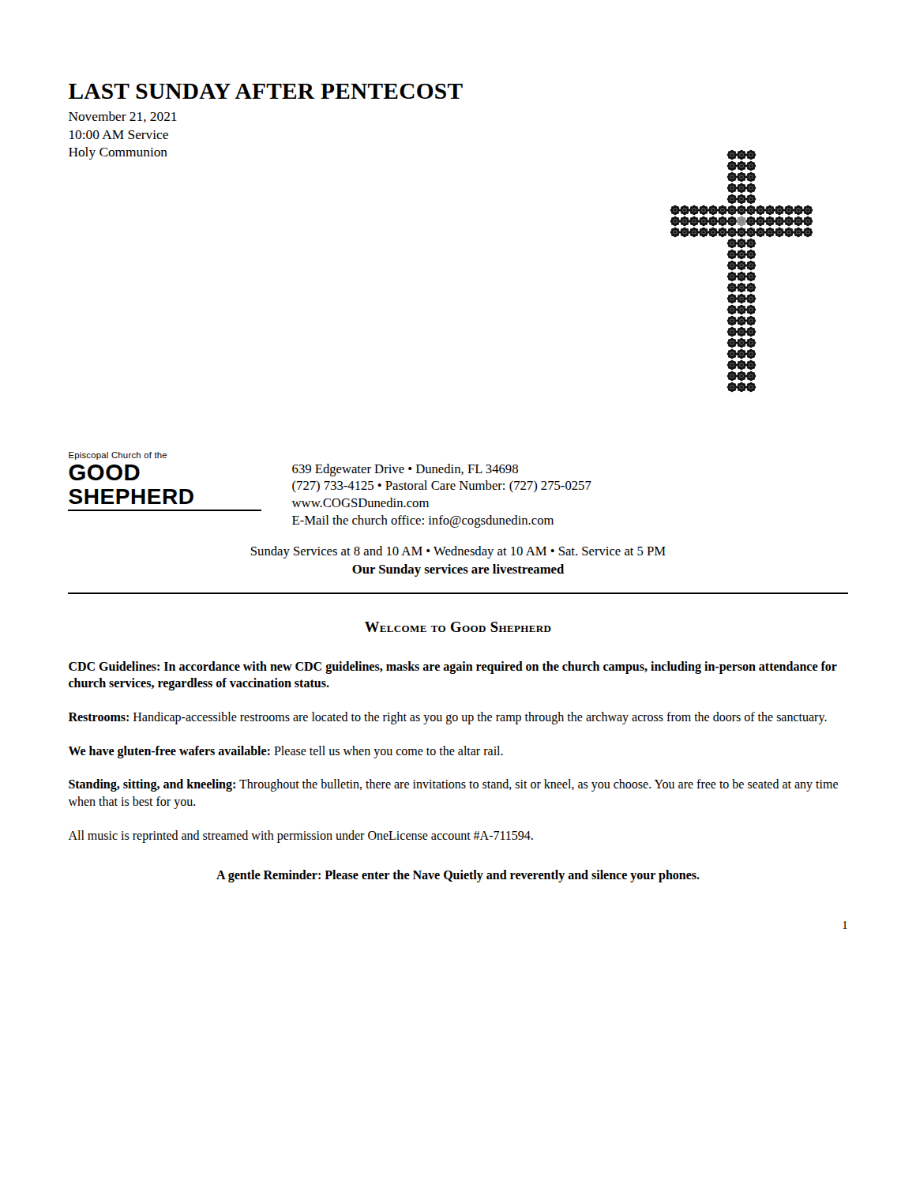LAST SUNDAY AFTER PENTECOST
November 21, 2021
10:00 AM Service
Holy Communion
Episcopal Church of the
GOOD
SHEPHERD
639 Edgewater Drive • Dunedin, FL 34698
(727) 733-4125 • Pastoral Care Number: (727) 275-0257
www.COGSDunedin.com
E-Mail the church office: info@cogsdunedin.com
Sunday Services at 8 and 10 AM • Wednesday at 10 AM • Sat. Service at 5 PM Our Sunday services are livestreamed
Welcome to Good Shepherd
CDC Guidelines: In accordance with new CDC guidelines, masks are again required on the church campus, including in-person attendance for church services, regardless of vaccination status.
Restrooms: Handicap-accessible restrooms are located to the right as you go up the ramp through the archway across from the doors of the sanctuary.
We have gluten-free wafers available: Please tell us when you come to the altar rail.
Standing, sitting, and kneeling: Throughout the bulletin, there are invitations to stand, sit or kneel, as you choose. You are free to be seated at any time when that is best for you.
All music is reprinted and streamed with permission under OneLicense account #A-711594.
A gentle Reminder: Please enter the Nave Quietly and reverently and silence your phones.
1